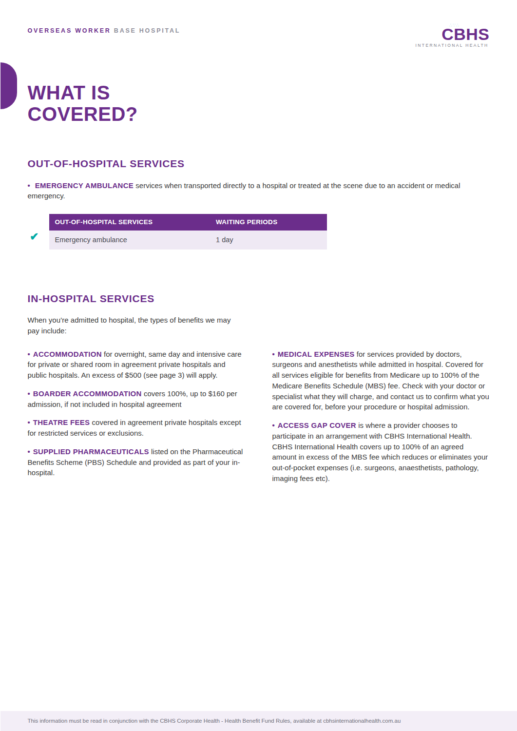Overseas Worker Base Hospital
∴∵∴
CBHS
INTERNATIONAL HEALTH
WHAT IS
COVERED?
OUT-OF-HOSPITAL SERVICES
•EMERGENCY AMBULANCE services when transported directly to a hospital or treated at the scene due to an accident or medical emergency.
✔
| OUT-OF-HOSPITAL SERVICES | WAITING PERIODS |
| --- | --- |
| Emergency ambulance | 1 day |
IN-HOSPITAL SERVICES
When you’re admitted to hospital, the types of benefits we may pay include:
•ACCOMMODATION for overnight, same day and intensive care for private or shared room in agreement private hospitals and public hospitals. An excess of $500 (see page 3) will apply.
•BOARDER ACCOMMODATION covers 100%, up to $160 per admission, if not included in hospital agreement
•THEATRE FEES covered in agreement private hospitals except for restricted services or exclusions.
•SUPPLIED PHARMACEUTICALS listed on the Pharmaceutical Benefits Scheme (PBS) Schedule and provided as part of your in-hospital.
•MEDICAL EXPENSES for services provided by doctors, surgeons and anesthetists while admitted in hospital. Covered for all services eligible for benefits from Medicare up to 100% of the Medicare Benefits Schedule (MBS) fee. Check with your doctor or specialist what they will charge, and contact us to confirm what you are covered for, before your procedure or hospital admission.
•ACCESS GAP COVER is where a provider chooses to participate in an arrangement with CBHS International Health. CBHS International Health covers up to 100% of an agreed amount in excess of the MBS fee which reduces or eliminates your out-of-pocket expenses (i.e. surgeons, anaesthetists, pathology, imaging fees etc).
This information must be read in conjunction with the CBHS Corporate Health - Health Benefit Fund Rules, available at cbhsinternationalhealth.com.au